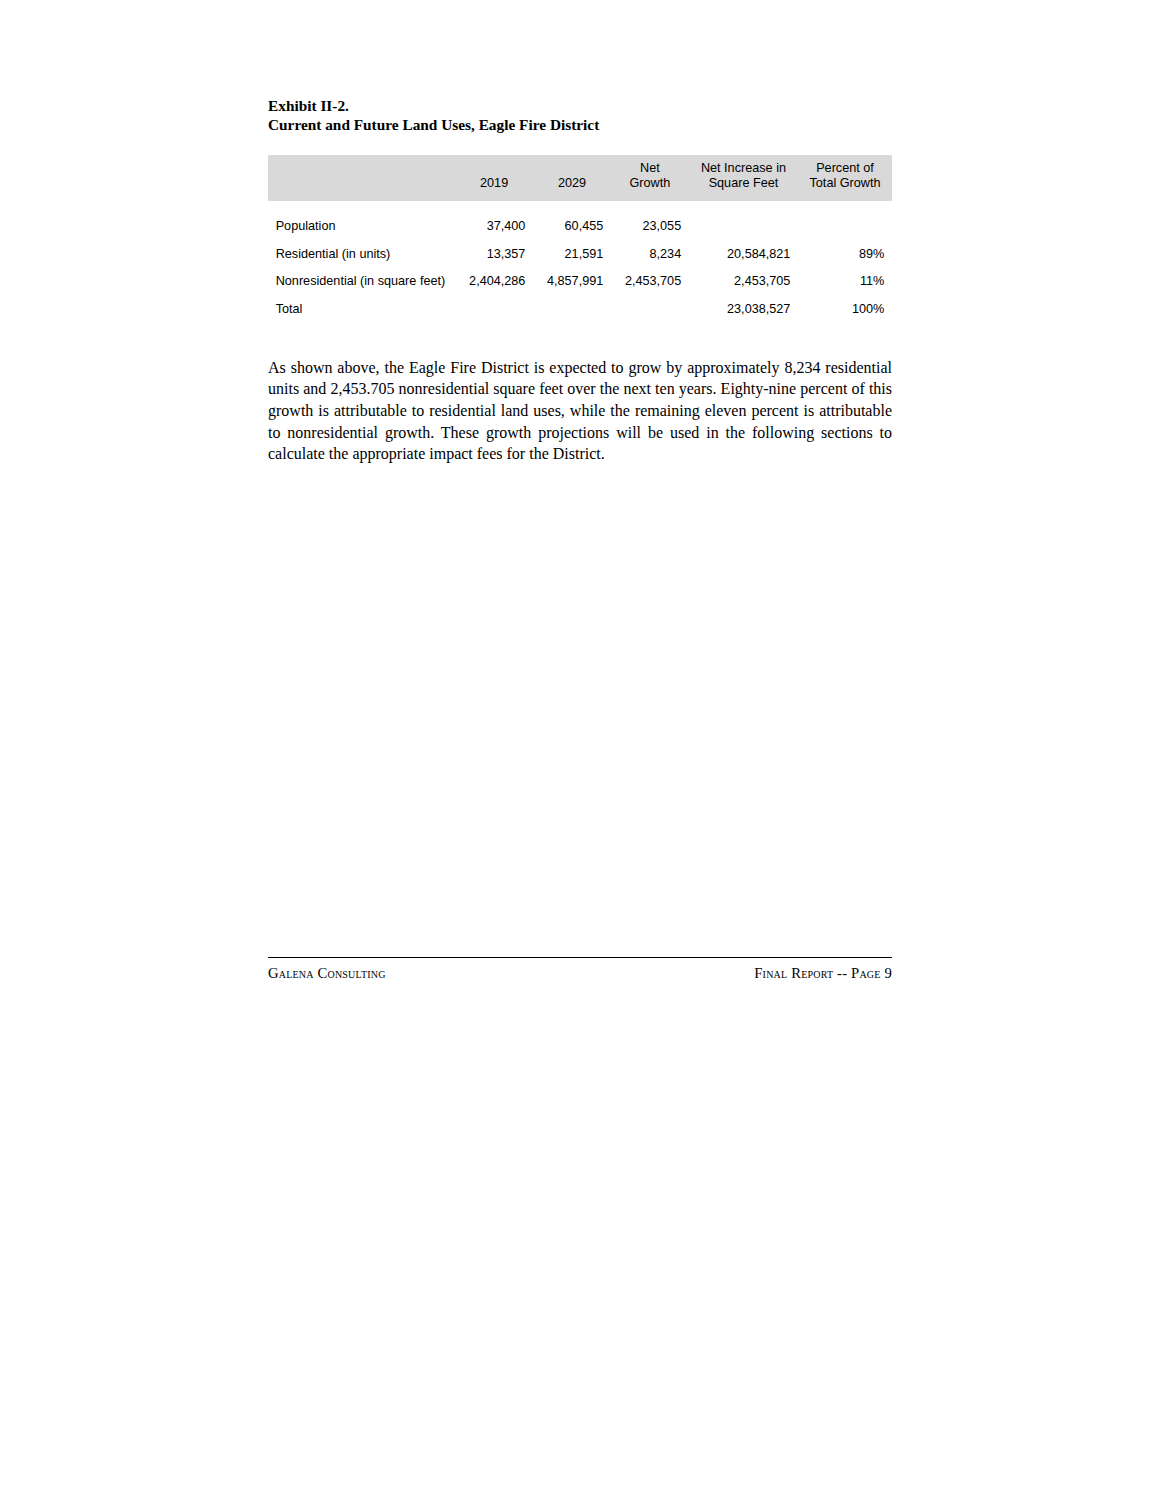Exhibit II-2.
Current and Future Land Uses, Eagle Fire District
| | 2019 | 2029 | Net Growth | Net Increase in Square Feet | Percent of Total Growth |
| --- | --- | --- | --- | --- | --- |
| Population | 37,400 | 60,455 | 23,055 | | |
| Residential (in units) | 13,357 | 21,591 | 8,234 | 20,584,821 | 89% |
| Nonresidential (in square feet) | 2,404,286 | 4,857,991 | 2,453,705 | 2,453,705 | 11% |
| Total | | | | 23,038,527 | 100% |
As shown above, the Eagle Fire District is expected to grow by approximately 8,234 residential units and 2,453.705 nonresidential square feet over the next ten years. Eighty-nine percent of this growth is attributable to residential land uses, while the remaining eleven percent is attributable to nonresidential growth. These growth projections will be used in the following sections to calculate the appropriate impact fees for the District.
Galena Consulting
Final Report -- Page 9